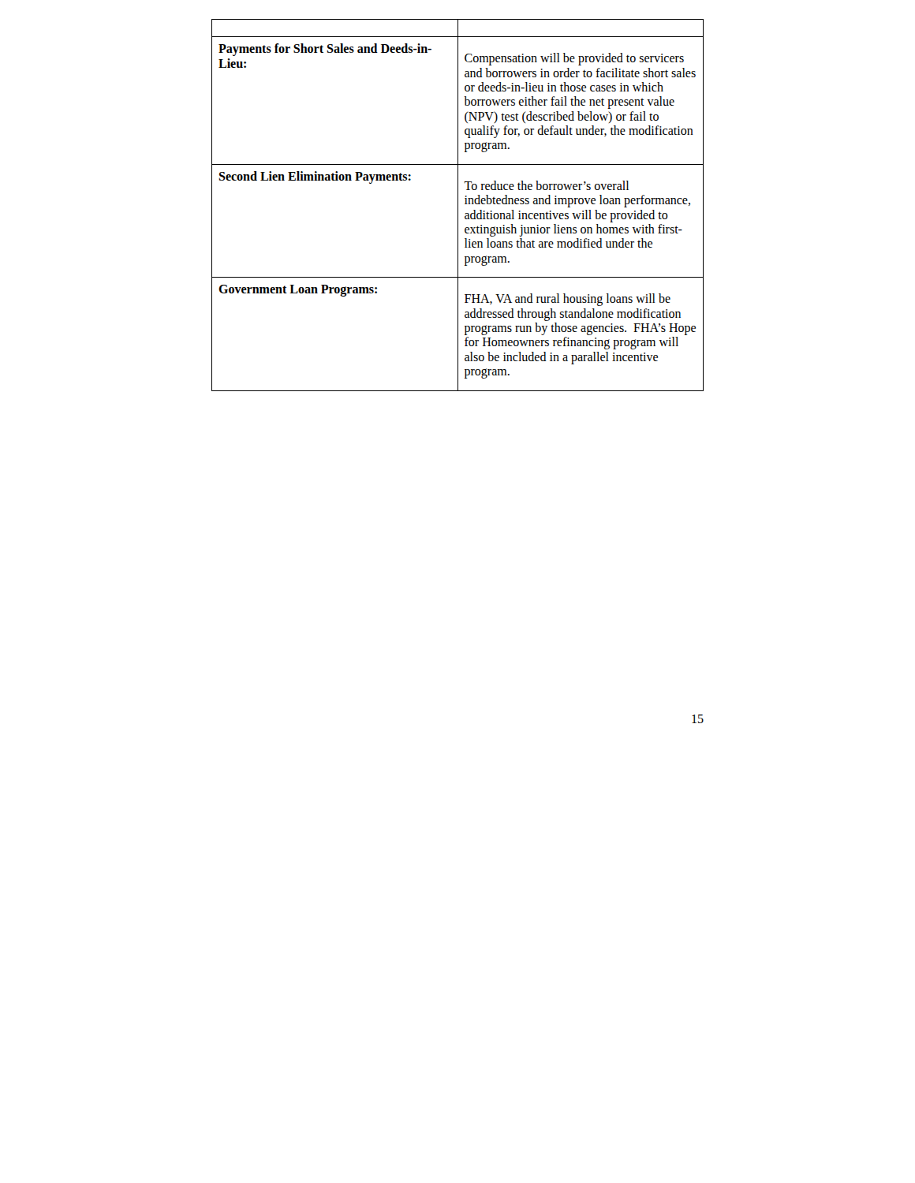| Payments for Short Sales and Deeds-in-Lieu: | Compensation will be provided to servicers and borrowers in order to facilitate short sales or deeds-in-lieu in those cases in which borrowers either fail the net present value (NPV) test (described below) or fail to qualify for, or default under, the modification program. |
| Second Lien Elimination Payments: | To reduce the borrower’s overall indebtedness and improve loan performance, additional incentives will be provided to extinguish junior liens on homes with first-lien loans that are modified under the program. |
| Government Loan Programs: | FHA, VA and rural housing loans will be addressed through standalone modification programs run by those agencies. FHA’s Hope for Homeowners refinancing program will also be included in a parallel incentive program. |
15